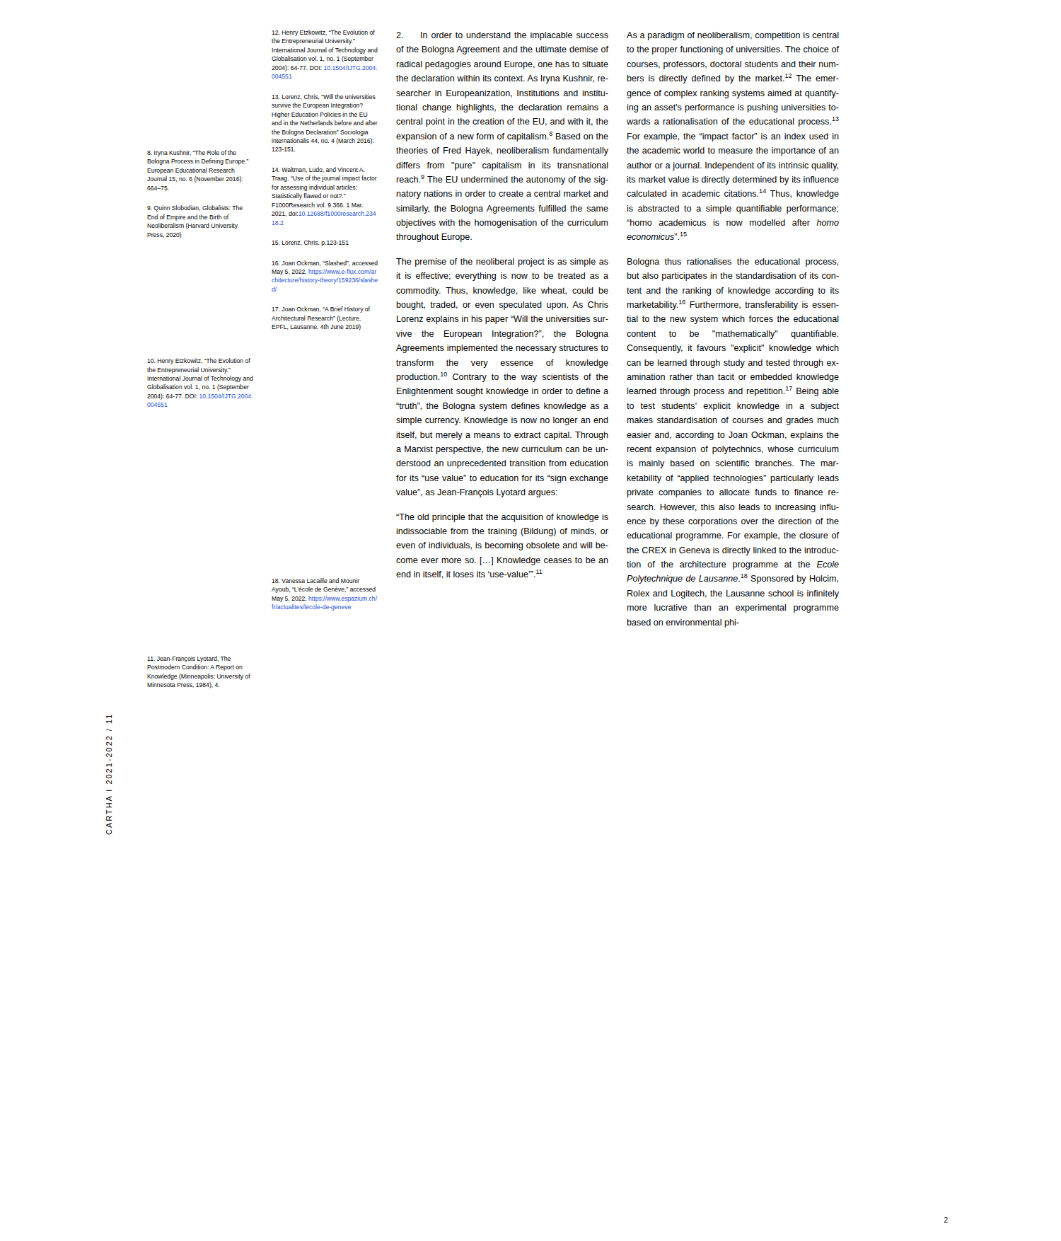CARTHA I 2021-2022 / 11
8. Iryna Kushnir, “The Role of the Bologna Process in Defining Europe.” European Educational Research Journal 15, no. 6 (November 2016): 664–75.
9. Quinn Slobodian, Globalists: The End of Empire and the Birth of Neoliberalism (Harvard University Press, 2020)
10. Henry Etzkowitz, “The Evolution of the Entrepreneurial University.” International Journal of Technology and Globalisation vol. 1, no. 1 (September 2004): 64-77. DOI: 10.1504/IJTG.2004.004551
11. Jean-François Lyotard, The Postmodern Condition: A Report on Knowledge (Minneapolis: University of Minnesota Press, 1984), 4.
12. Henry Etzkowitz, “The Evolution of the Entrepreneurial University.” International Journal of Technology and Globalisation vol. 1, no. 1 (September 2004): 64-77. DOI: 10.1504/IJTG.2004.004551
13. Lorenz, Chris, "Will the universities survive the European Integration? Higher Education Policies in the EU and in the Netherlands before and after the Bologna Declaration” Sociologia internationalis 44, no. 4 (March 2016): 123-151.
14. Waltman, Ludo, and Vincent A. Traag. “Use of the journal impact factor for assessing individual articles: Statistically flawed or not?.” F1000Research vol. 9 366. 1 Mar. 2021, doi:10.12688/f1000research.23418.2
15. Lorenz, Chris. p.123-151
16. Joan Ockman, “Slashed”, accessed May 5, 2022, https://www.e-flux.com/architecture/history-theory/159236/slashed/
17. Joan Ockman, “A Brief History of Architectural Research” (Lecture, EPFL, Lausanne, 4th June 2019)
18. Vanessa Lacaille and Mounir Ayoub, “L’école de Genève,” accessed May 5, 2022, https://www.espazium.ch/fr/actualites/lecole-de-geneve
2. In order to understand the implacable success of the Bologna Agreement and the ultimate demise of radical pedagogies around Europe, one has to situate the declaration within its context. As Iryna Kushnir, researcher in Europeanization, Institutions and institutional change highlights, the declaration remains a central point in the creation of the EU, and with it, the expansion of a new form of capitalism.8 Based on the theories of Fred Hayek, neoliberalism fundamentally differs from "pure" capitalism in its transnational reach.9 The EU undermined the autonomy of the signatory nations in order to create a central market and similarly, the Bologna Agreements fulfilled the same objectives with the homogenisation of the curriculum throughout Europe.
The premise of the neoliberal project is as simple as it is effective; everything is now to be treated as a commodity. Thus, knowledge, like wheat, could be bought, traded, or even speculated upon. As Chris Lorenz explains in his paper “Will the universities survive the European Integration?”, the Bologna Agreements implemented the necessary structures to transform the very essence of knowledge production.10 Contrary to the way scientists of the Enlightenment sought knowledge in order to define a “truth”, the Bologna system defines knowledge as a simple currency. Knowledge is now no longer an end itself, but merely a means to extract capital. Through a Marxist perspective, the new curriculum can be understood an unprecedented transition from education for its “use value” to education for its “sign exchange value”, as Jean-François Lyotard argues:
“The old principle that the acquisition of knowledge is indissociable from the training (Bildung) of minds, or even of individuals, is becoming obsolete and will become ever more so. […] Knowledge ceases to be an end in itself, it loses its ‘use-value’”.11
As a paradigm of neoliberalism, competition is central to the proper functioning of universities. The choice of courses, professors, doctoral students and their numbers is directly defined by the market.12 The emergence of complex ranking systems aimed at quantifying an asset's performance is pushing universities towards a rationalisation of the educational process.13 For example, the “impact factor” is an index used in the academic world to measure the importance of an author or a journal. Independent of its intrinsic quality, its market value is directly determined by its influence calculated in academic citations.14 Thus, knowledge is abstracted to a simple quantifiable performance; “homo academicus is now modelled after homo economicus”.15
Bologna thus rationalises the educational process, but also participates in the standardisation of its content and the ranking of knowledge according to its marketability.16 Furthermore, transferability is essential to the new system which forces the educational content to be "mathematically" quantifiable. Consequently, it favours "explicit" knowledge which can be learned through study and tested through examination rather than tacit or embedded knowledge learned through process and repetition.17 Being able to test students' explicit knowledge in a subject makes standardisation of courses and grades much easier and, according to Joan Ockman, explains the recent expansion of polytechnics, whose curriculum is mainly based on scientific branches. The marketability of “applied technologies” particularly leads private companies to allocate funds to finance research. However, this also leads to increasing influence by these corporations over the direction of the educational programme. For example, the closure of the CREX in Geneva is directly linked to the introduction of the architecture programme at the Ecole Polytechnique de Lausanne.18 Sponsored by Holcim, Rolex and Logitech, the Lausanne school is infinitely more lucrative than an experimental programme based on environmental phi-
2